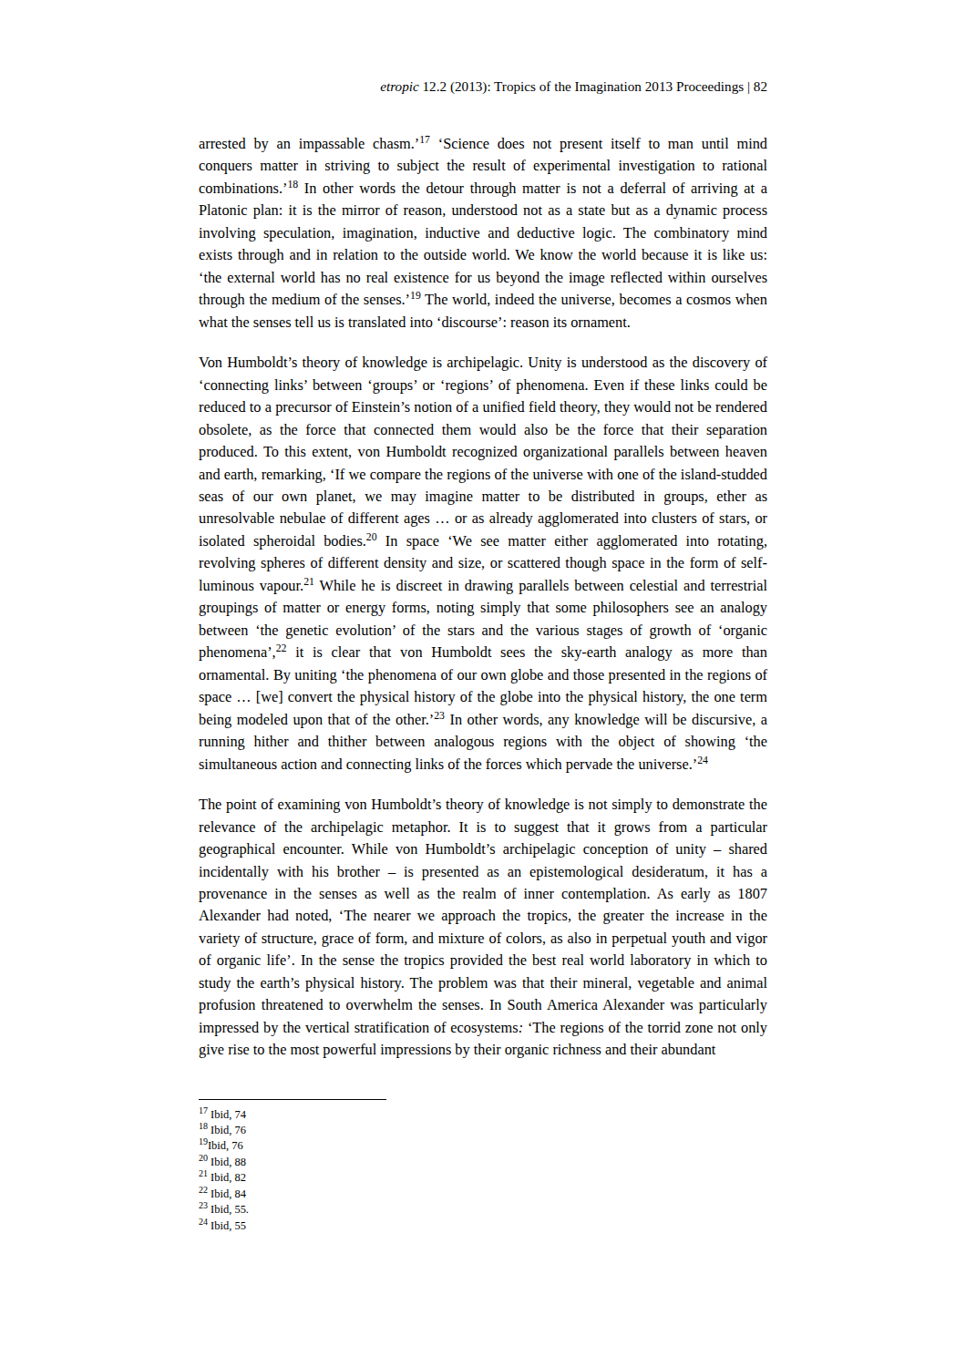etropic 12.2 (2013): Tropics of the Imagination 2013 Proceedings | 82
arrested by an impassable chasm.’17 ‘Science does not present itself to man until mind conquers matter in striving to subject the result of experimental investigation to rational combinations.’18 In other words the detour through matter is not a deferral of arriving at a Platonic plan: it is the mirror of reason, understood not as a state but as a dynamic process involving speculation, imagination, inductive and deductive logic. The combinatory mind exists through and in relation to the outside world. We know the world because it is like us: ‘the external world has no real existence for us beyond the image reflected within ourselves through the medium of the senses.’19 The world, indeed the universe, becomes a cosmos when what the senses tell us is translated into ‘discourse’: reason its ornament.
Von Humboldt’s theory of knowledge is archipelagic. Unity is understood as the discovery of ‘connecting links’ between ‘groups’ or ‘regions’ of phenomena. Even if these links could be reduced to a precursor of Einstein’s notion of a unified field theory, they would not be rendered obsolete, as the force that connected them would also be the force that their separation produced. To this extent, von Humboldt recognized organizational parallels between heaven and earth, remarking, ‘If we compare the regions of the universe with one of the island-studded seas of our own planet, we may imagine matter to be distributed in groups, ether as unresolvable nebulae of different ages … or as already agglomerated into clusters of stars, or isolated spheroidal bodies.20 In space ‘We see matter either agglomerated into rotating, revolving spheres of different density and size, or scattered though space in the form of self-luminous vapour.21 While he is discreet in drawing parallels between celestial and terrestrial groupings of matter or energy forms, noting simply that some philosophers see an analogy between ‘the genetic evolution’ of the stars and the various stages of growth of ‘organic phenomena’,22 it is clear that von Humboldt sees the sky-earth analogy as more than ornamental. By uniting ‘the phenomena of our own globe and those presented in the regions of space … [we] convert the physical history of the globe into the physical history, the one term being modeled upon that of the other.’23 In other words, any knowledge will be discursive, a running hither and thither between analogous regions with the object of showing ‘the simultaneous action and connecting links of the forces which pervade the universe.’24
The point of examining von Humboldt’s theory of knowledge is not simply to demonstrate the relevance of the archipelagic metaphor. It is to suggest that it grows from a particular geographical encounter. While von Humboldt’s archipelagic conception of unity – shared incidentally with his brother – is presented as an epistemological desideratum, it has a provenance in the senses as well as the realm of inner contemplation. As early as 1807 Alexander had noted, ‘The nearer we approach the tropics, the greater the increase in the variety of structure, grace of form, and mixture of colors, as also in perpetual youth and vigor of organic life’. In the sense the tropics provided the best real world laboratory in which to study the earth’s physical history. The problem was that their mineral, vegetable and animal profusion threatened to overwhelm the senses. In South America Alexander was particularly impressed by the vertical stratification of ecosystems: ‘The regions of the torrid zone not only give rise to the most powerful impressions by their organic richness and their abundant
17 Ibid, 74
18 Ibid, 76
19Ibid, 76
20 Ibid, 88
21 Ibid, 82
22 Ibid, 84
23 Ibid, 55.
24 Ibid, 55